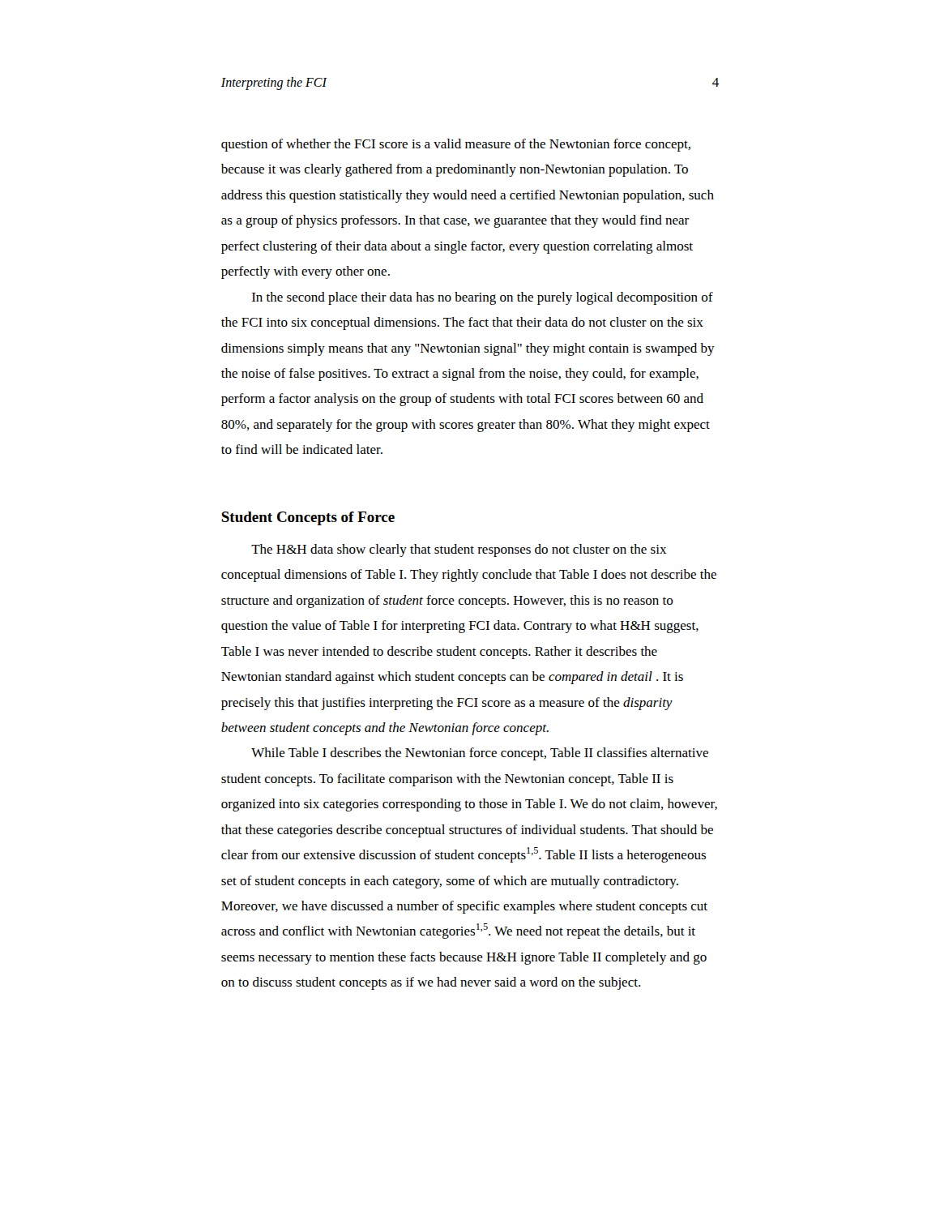Interpreting the FCI 4
question of whether the FCI score is a valid measure of the Newtonian force concept, because it was clearly gathered from a predominantly non-Newtonian population. To address this question statistically they would need a certified Newtonian population, such as a group of physics professors. In that case, we guarantee that they would find near perfect clustering of their data about a single factor, every question correlating almost perfectly with every other one.
In the second place their data has no bearing on the purely logical decomposition of the FCI into six conceptual dimensions. The fact that their data do not cluster on the six dimensions simply means that any "Newtonian signal" they might contain is swamped by the noise of false positives. To extract a signal from the noise, they could, for example, perform a factor analysis on the group of students with total FCI scores between 60 and 80%, and separately for the group with scores greater than 80%. What they might expect to find will be indicated later.
Student Concepts of Force
The H&H data show clearly that student responses do not cluster on the six conceptual dimensions of Table I. They rightly conclude that Table I does not describe the structure and organization of student force concepts. However, this is no reason to question the value of Table I for interpreting FCI data. Contrary to what H&H suggest, Table I was never intended to describe student concepts. Rather it describes the Newtonian standard against which student concepts can be compared in detail . It is precisely this that justifies interpreting the FCI score as a measure of the disparity between student concepts and the Newtonian force concept.
While Table I describes the Newtonian force concept, Table II classifies alternative student concepts. To facilitate comparison with the Newtonian concept, Table II is organized into six categories corresponding to those in Table I. We do not claim, however, that these categories describe conceptual structures of individual students. That should be clear from our extensive discussion of student concepts1,5. Table II lists a heterogeneous set of student concepts in each category, some of which are mutually contradictory. Moreover, we have discussed a number of specific examples where student concepts cut across and conflict with Newtonian categories1,5. We need not repeat the details, but it seems necessary to mention these facts because H&H ignore Table II completely and go on to discuss student concepts as if we had never said a word on the subject.